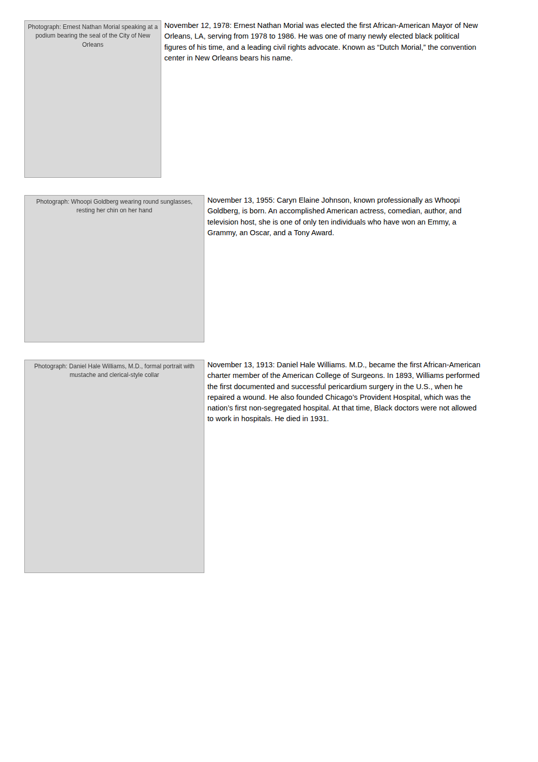Photograph: Ernest Nathan Morial speaking at a podium bearing the seal of the City of New Orleans
November 12, 1978: Ernest Nathan Morial was elected the first African-American Mayor of New Orleans, LA, serving from 1978 to 1986. He was one of many newly elected black political figures of his time, and a leading civil rights advocate. Known as “Dutch Morial,” the convention center in New Orleans bears his name.
Photograph: Whoopi Goldberg wearing round sunglasses, resting her chin on her hand
November 13, 1955: Caryn Elaine Johnson, known professionally as Whoopi Goldberg, is born. An accomplished American actress, comedian, author, and television host, she is one of only ten individuals who have won an Emmy, a Grammy, an Oscar, and a Tony Award.
Photograph: Daniel Hale Williams, M.D., formal portrait with mustache and clerical-style collar
November 13, 1913: Daniel Hale Williams. M.D., became the first African-American charter member of the American College of Surgeons. In 1893, Williams performed the first documented and successful pericardium surgery in the U.S., when he repaired a wound. He also founded Chicago’s Provident Hospital, which was the nation’s first non-segregated hospital. At that time, Black doctors were not allowed to work in hospitals. He died in 1931.